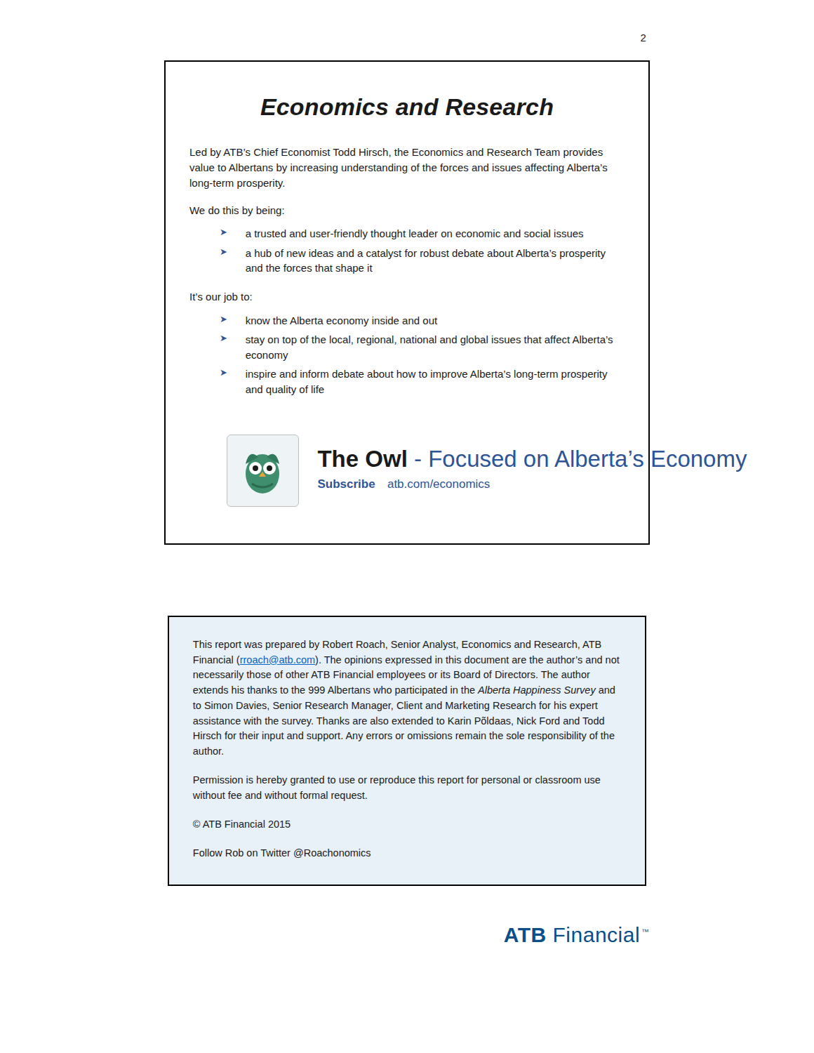2
Economics and Research
Led by ATB’s Chief Economist Todd Hirsch, the Economics and Research Team provides value to Albertans by increasing understanding of the forces and issues affecting Alberta’s long-term prosperity.
We do this by being:
a trusted and user-friendly thought leader on economic and social issues
a hub of new ideas and a catalyst for robust debate about Alberta’s prosperity and the forces that shape it
It’s our job to:
know the Alberta economy inside and out
stay on top of the local, regional, national and global issues that affect Alberta’s economy
inspire and inform debate about how to improve Alberta’s long-term prosperity and quality of life
The Owl - Focused on Alberta’s Economy
Subscribe atb.com/economics
This report was prepared by Robert Roach, Senior Analyst, Economics and Research, ATB Financial (rroach@atb.com). The opinions expressed in this document are the author’s and not necessarily those of other ATB Financial employees or its Board of Directors. The author extends his thanks to the 999 Albertans who participated in the Alberta Happiness Survey and to Simon Davies, Senior Research Manager, Client and Marketing Research for his expert assistance with the survey. Thanks are also extended to Karin Põldaas, Nick Ford and Todd Hirsch for their input and support. Any errors or omissions remain the sole responsibility of the author.
Permission is hereby granted to use or reproduce this report for personal or classroom use without fee and without formal request.
© ATB Financial 2015
Follow Rob on Twitter @Roachonomics
ATB Financial™